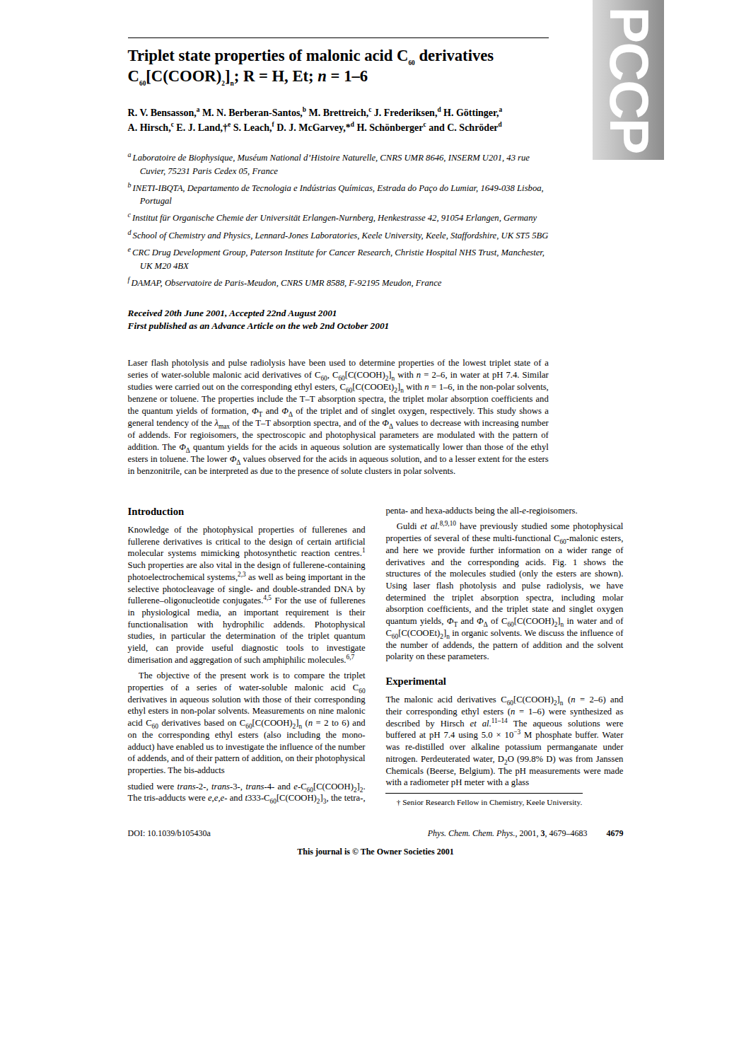PCCP
Triplet state properties of malonic acid C60 derivatives
C60[C(COOR)2]n; R = H, Et; n = 1–6
R. V. Bensasson,a M. N. Berberan-Santos,b M. Brettreich,c J. Frederiksen,d H. Göttinger,a
A. Hirsch,c E. J. Land,†e S. Leach,f D. J. McGarvey,*d H. Schönbergerc and C. Schröderd
a Laboratoire de Biophysique, Muséum National d’Histoire Naturelle, CNRS UMR 8646, INSERM U201, 43 rue Cuvier, 75231 Paris Cedex 05, France
b INETI-IBQTA, Departamento de Tecnologia e Indústrias Químicas, Estrada do Paço do Lumiar, 1649-038 Lisboa, Portugal
c Institut für Organische Chemie der Universität Erlangen-Nurnberg, Henkestrasse 42, 91054 Erlangen, Germany
d School of Chemistry and Physics, Lennard-Jones Laboratories, Keele University, Keele, Staffordshire, UK ST5 5BG
e CRC Drug Development Group, Paterson Institute for Cancer Research, Christie Hospital NHS Trust, Manchester, UK M20 4BX
f DAMAP, Observatoire de Paris-Meudon, CNRS UMR 8588, F-92195 Meudon, France
Received 20th June 2001, Accepted 22nd August 2001
First published as an Advance Article on the web 2nd October 2001
Laser flash photolysis and pulse radiolysis have been used to determine properties of the lowest triplet state of a series of water-soluble malonic acid derivatives of C60, C60[C(COOH)2]n with n = 2–6, in water at pH 7.4. Similar studies were carried out on the corresponding ethyl esters, C60[C(COOEt)2]n with n = 1–6, in the non-polar solvents, benzene or toluene. The properties include the T–T absorption spectra, the triplet molar absorption coefficients and the quantum yields of formation, ΦT and ΦΔ of the triplet and of singlet oxygen, respectively. This study shows a general tendency of the λmax of the T–T absorption spectra, and of the ΦΔ values to decrease with increasing number of addends. For regioisomers, the spectroscopic and photophysical parameters are modulated with the pattern of addition. The ΦΔ quantum yields for the acids in aqueous solution are systematically lower than those of the ethyl esters in toluene. The lower ΦΔ values observed for the acids in aqueous solution, and to a lesser extent for the esters in benzonitrile, can be interpreted as due to the presence of solute clusters in polar solvents.
Introduction
Knowledge of the photophysical properties of fullerenes and fullerene derivatives is critical to the design of certain artificial molecular systems mimicking photosynthetic reaction centres.1 Such properties are also vital in the design of fullerene-containing photoelectrochemical systems,2,3 as well as being important in the selective photocleavage of single- and double-stranded DNA by fullerene–oligonucleotide conjugates.4,5 For the use of fullerenes in physiological media, an important requirement is their functionalisation with hydrophilic addends. Photophysical studies, in particular the determination of the triplet quantum yield, can provide useful diagnostic tools to investigate dimerisation and aggregation of such amphiphilic molecules.6,7
The objective of the present work is to compare the triplet properties of a series of water-soluble malonic acid C60 derivatives in aqueous solution with those of their corresponding ethyl esters in non-polar solvents. Measurements on nine malonic acid C60 derivatives based on C60[C(COOH)2]n (n = 2 to 6) and on the corresponding ethyl esters (also including the mono-adduct) have enabled us to investigate the influence of the number of addends, and of their pattern of addition, on their photophysical properties. The bis-adducts
studied were trans-2-, trans-3-, trans-4- and e-C60[C(COOH)2]2. The tris-adducts were e,e,e- and t333-C60[C(COOH)2]3, the tetra-, penta- and hexa-adducts being the all-e-regioisomers.
Guldi et al.8,9,10 have previously studied some photophysical properties of several of these multi-functional C60-malonic esters, and here we provide further information on a wider range of derivatives and the corresponding acids. Fig. 1 shows the structures of the molecules studied (only the esters are shown). Using laser flash photolysis and pulse radiolysis, we have determined the triplet absorption spectra, including molar absorption coefficients, and the triplet state and singlet oxygen quantum yields, ΦT and ΦΔ of C60[C(COOH)2]n in water and of C60[C(COOEt)2]n in organic solvents. We discuss the influence of the number of addends, the pattern of addition and the solvent polarity on these parameters.
Experimental
The malonic acid derivatives C60[C(COOH)2]n (n = 2–6) and their corresponding ethyl esters (n = 1–6) were synthesized as described by Hirsch et al.11–14 The aqueous solutions were buffered at pH 7.4 using 5.0 × 10−3 M phosphate buffer. Water was re-distilled over alkaline potassium permanganate under nitrogen. Perdeuterated water, D2O (99.8% D) was from Janssen Chemicals (Beerse, Belgium). The pH measurements were made with a radiometer pH meter with a glass
† Senior Research Fellow in Chemistry, Keele University.
DOI: 10.1039/b105430a
Phys. Chem. Chem. Phys., 2001, 3, 4679–4683 4679
This journal is © The Owner Societies 2001